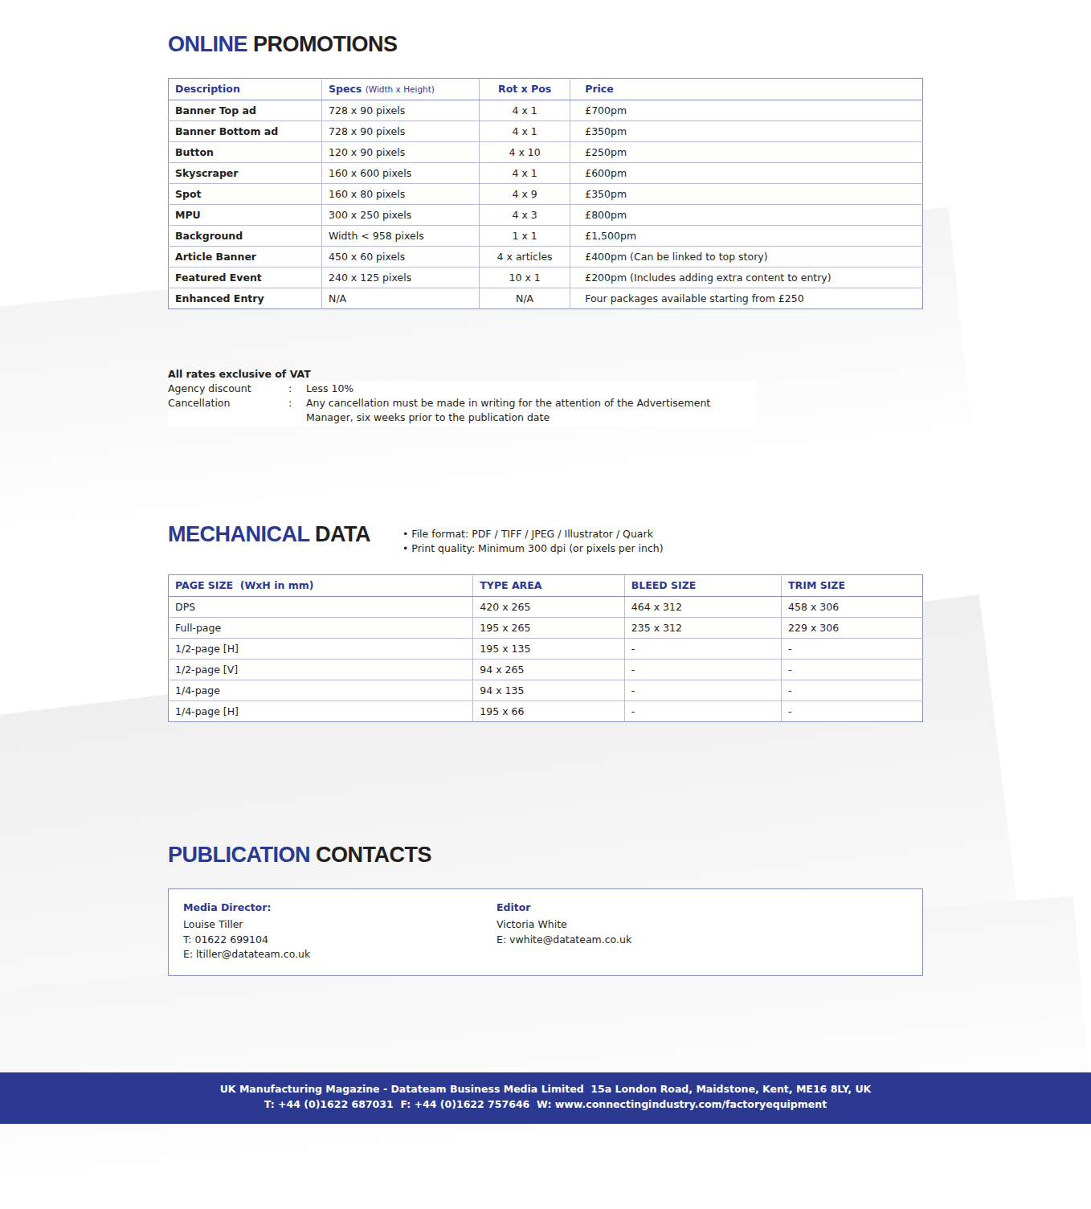ONLINE PROMOTIONS
| Description | Specs (Width x Height) | Rot x Pos | Price |
| --- | --- | --- | --- |
| Banner Top ad | 728 x 90 pixels | 4 x 1 | £700pm |
| Banner Bottom ad | 728 x 90 pixels | 4 x 1 | £350pm |
| Button | 120 x 90 pixels | 4 x 10 | £250pm |
| Skyscraper | 160 x 600 pixels | 4 x 1 | £600pm |
| Spot | 160 x 80 pixels | 4 x 9 | £350pm |
| MPU | 300 x 250 pixels | 4 x 3 | £800pm |
| Background | Width < 958 pixels | 1 x 1 | £1,500pm |
| Article Banner | 450 x 60 pixels | 4 x articles | £400pm (Can be linked to top story) |
| Featured Event | 240 x 125 pixels | 10 x 1 | £200pm (Includes adding extra content to entry) |
| Enhanced Entry | N/A | N/A | Four packages available starting from £250 |
All rates exclusive of VAT
| Agency discount | : | Less 10% |
| Cancellation | : | Any cancellation must be made in writing for the attention of the Advertisement Manager, six weeks prior to the publication date |
MECHANICAL DATA
• File format: PDF / TIFF / JPEG / Illustrator / Quark
• Print quality: Minimum 300 dpi (or pixels per inch)
| PAGE SIZE (WxH in mm) | TYPE AREA | BLEED SIZE | TRIM SIZE |
| --- | --- | --- | --- |
| DPS | 420 x 265 | 464 x 312 | 458 x 306 |
| Full-page | 195 x 265 | 235 x 312 | 229 x 306 |
| 1/2-page [H] | 195 x 135 | - | - |
| 1/2-page [V] | 94 x 265 | - | - |
| 1/4-page | 94 x 135 | - | - |
| 1/4-page [H] | 195 x 66 | - | - |
PUBLICATION CONTACTS
Media Director:
Louise Tiller
T: 01622 699104
E: ltiller@datateam.co.uk
Editor
Victoria White
E: vwhite@datateam.co.uk
UK Manufacturing Magazine - Datateam Business Media Limited 15a London Road, Maidstone, Kent, ME16 8LY, UK
T: +44 (0)1622 687031 F: +44 (0)1622 757646 W: www.connectingindustry.com/factoryequipment